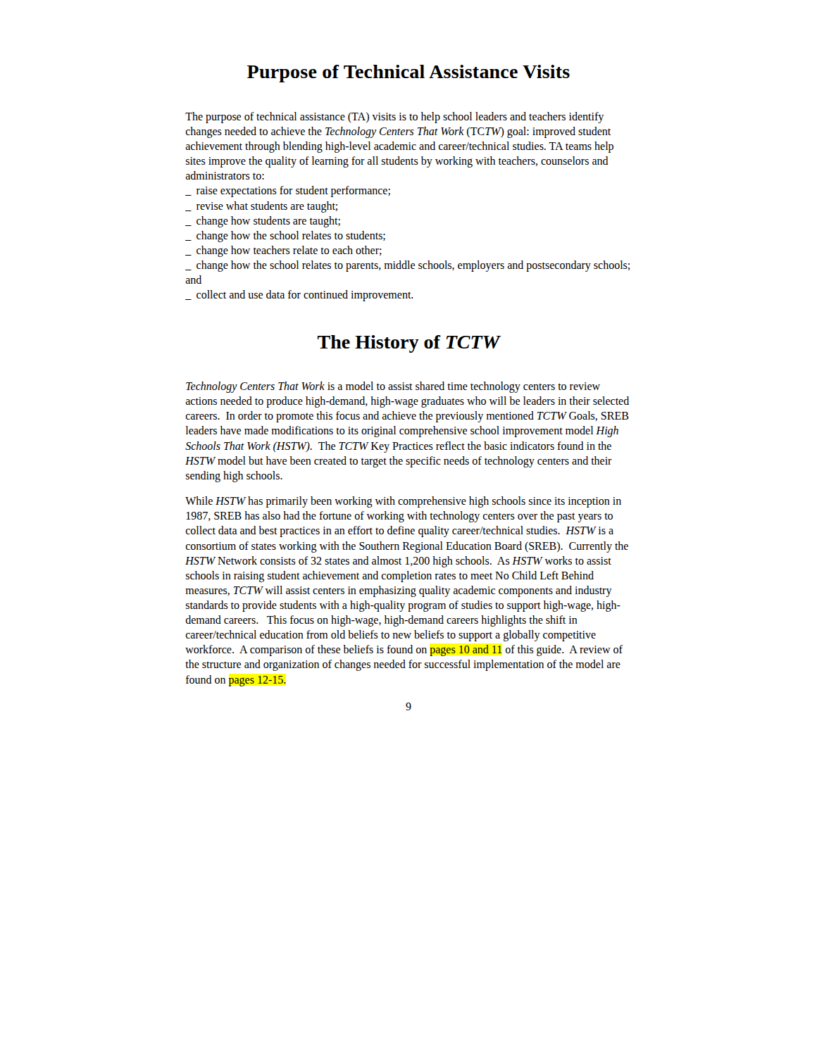Purpose of Technical Assistance Visits
The purpose of technical assistance (TA) visits is to help school leaders and teachers identify changes needed to achieve the Technology Centers That Work (TCTW) goal: improved student achievement through blending high-level academic and career/technical studies. TA teams help sites improve the quality of learning for all students by working with teachers, counselors and administrators to:
_raise expectations for student performance;
_revise what students are taught;
_change how students are taught;
_change how the school relates to students;
_change how teachers relate to each other;
_change how the school relates to parents, middle schools, employers and postsecondary schools; and
_collect and use data for continued improvement.
The History of TCTW
Technology Centers That Work is a model to assist shared time technology centers to review actions needed to produce high-demand, high-wage graduates who will be leaders in their selected careers. In order to promote this focus and achieve the previously mentioned TCTW Goals, SREB leaders have made modifications to its original comprehensive school improvement model High Schools That Work (HSTW). The TCTW Key Practices reflect the basic indicators found in the HSTW model but have been created to target the specific needs of technology centers and their sending high schools.
While HSTW has primarily been working with comprehensive high schools since its inception in 1987, SREB has also had the fortune of working with technology centers over the past years to collect data and best practices in an effort to define quality career/technical studies. HSTW is a consortium of states working with the Southern Regional Education Board (SREB). Currently the HSTW Network consists of 32 states and almost 1,200 high schools. As HSTW works to assist schools in raising student achievement and completion rates to meet No Child Left Behind measures, TCTW will assist centers in emphasizing quality academic components and industry standards to provide students with a high-quality program of studies to support high-wage, high-demand careers. This focus on high-wage, high-demand careers highlights the shift in career/technical education from old beliefs to new beliefs to support a globally competitive workforce. A comparison of these beliefs is found on pages 10 and 11 of this guide. A review of the structure and organization of changes needed for successful implementation of the model are found on pages 12-15.
9